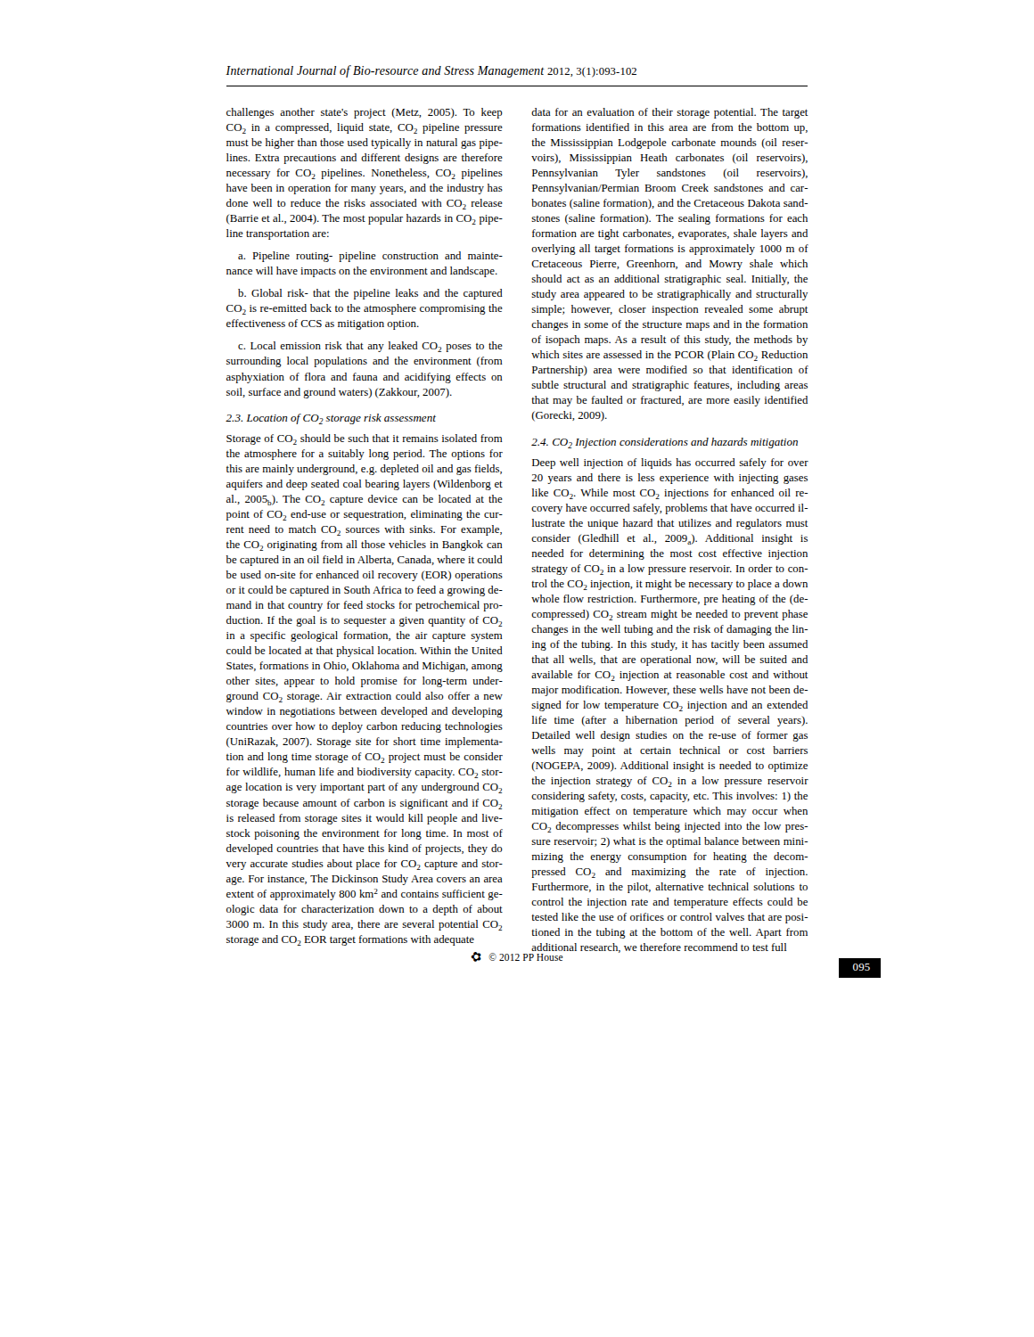International Journal of Bio-resource and Stress Management 2012, 3(1):093-102
challenges another state's project (Metz, 2005). To keep CO2 in a compressed, liquid state, CO2 pipeline pressure must be higher than those used typically in natural gas pipelines. Extra precautions and different designs are therefore necessary for CO2 pipelines. Nonetheless, CO2 pipelines have been in operation for many years, and the industry has done well to reduce the risks associated with CO2 release (Barrie et al., 2004). The most popular hazards in CO2 pipeline transportation are:
a. Pipeline routing- pipeline construction and maintenance will have impacts on the environment and landscape.
b. Global risk- that the pipeline leaks and the captured CO2 is re-emitted back to the atmosphere compromising the effectiveness of CCS as mitigation option.
c. Local emission risk that any leaked CO2 poses to the surrounding local populations and the environment (from asphyxiation of flora and fauna and acidifying effects on soil, surface and ground waters) (Zakkour, 2007).
2.3. Location of CO2 storage risk assessment
Storage of CO2 should be such that it remains isolated from the atmosphere for a suitably long period. The options for this are mainly underground, e.g. depleted oil and gas fields, aquifers and deep seated coal bearing layers (Wildenborg et al., 2005b). The CO2 capture device can be located at the point of CO2 end-use or sequestration, eliminating the current need to match CO2 sources with sinks. For example, the CO2 originating from all those vehicles in Bangkok can be captured in an oil field in Alberta, Canada, where it could be used on-site for enhanced oil recovery (EOR) operations or it could be captured in South Africa to feed a growing demand in that country for feed stocks for petrochemical production. If the goal is to sequester a given quantity of CO2 in a specific geological formation, the air capture system could be located at that physical location. Within the United States, formations in Ohio, Oklahoma and Michigan, among other sites, appear to hold promise for long-term underground CO2 storage. Air extraction could also offer a new window in negotiations between developed and developing countries over how to deploy carbon reducing technologies (UniRazak, 2007). Storage site for short time implementation and long time storage of CO2 project must be consider for wildlife, human life and biodiversity capacity. CO2 storage location is very important part of any underground CO2 storage because amount of carbon is significant and if CO2 is released from storage sites it would kill people and livestock poisoning the environment for long time. In most of developed countries that have this kind of projects, they do very accurate studies about place for CO2 capture and storage. For instance, The Dickinson Study Area covers an area extent of approximately 800 km2 and contains sufficient geologic data for characterization down to a depth of about 3000 m. In this study area, there are several potential CO2 storage and CO2 EOR target formations with adequate
data for an evaluation of their storage potential. The target formations identified in this area are from the bottom up, the Mississippian Lodgepole carbonate mounds (oil reservoirs), Mississippian Heath carbonates (oil reservoirs), Pennsylvanian Tyler sandstones (oil reservoirs), Pennsylvanian/Permian Broom Creek sandstones and carbonates (saline formation), and the Cretaceous Dakota sandstones (saline formation). The sealing formations for each formation are tight carbonates, evaporates, shale layers and overlying all target formations is approximately 1000 m of Cretaceous Pierre, Greenhorn, and Mowry shale which should act as an additional stratigraphic seal. Initially, the study area appeared to be stratigraphically and structurally simple; however, closer inspection revealed some abrupt changes in some of the structure maps and in the formation of isopach maps. As a result of this study, the methods by which sites are assessed in the PCOR (Plain CO2 Reduction Partnership) area were modified so that identification of subtle structural and stratigraphic features, including areas that may be faulted or fractured, are more easily identified (Gorecki, 2009).
2.4. CO2 Injection considerations and hazards mitigation
Deep well injection of liquids has occurred safely for over 20 years and there is less experience with injecting gases like CO2. While most CO2 injections for enhanced oil recovery have occurred safely, problems that have occurred illustrate the unique hazard that utilizes and regulators must consider (Gledhill et al., 2009a). Additional insight is needed for determining the most cost effective injection strategy of CO2 in a low pressure reservoir. In order to control the CO2 injection, it might be necessary to place a down whole flow restriction. Furthermore, pre heating of the (decompressed) CO2 stream might be needed to prevent phase changes in the well tubing and the risk of damaging the lining of the tubing. In this study, it has tacitly been assumed that all wells, that are operational now, will be suited and available for CO2 injection at reasonable cost and without major modification. However, these wells have not been designed for low temperature CO2 injection and an extended life time (after a hibernation period of several years). Detailed well design studies on the re-use of former gas wells may point at certain technical or cost barriers (NOGEPA, 2009). Additional insight is needed to optimize the injection strategy of CO2 in a low pressure reservoir considering safety, costs, capacity, etc. This involves: 1) the mitigation effect on temperature which may occur when CO2 decompresses whilst being injected into the low pressure reservoir; 2) what is the optimal balance between minimizing the energy consumption for heating the decompressed CO2 and maximizing the rate of injection. Furthermore, in the pilot, alternative technical solutions to control the injection rate and temperature effects could be tested like the use of orifices or control valves that are positioned in the tubing at the bottom of the well. Apart from additional research, we therefore recommend to test full
✿ © 2012 PP House
095